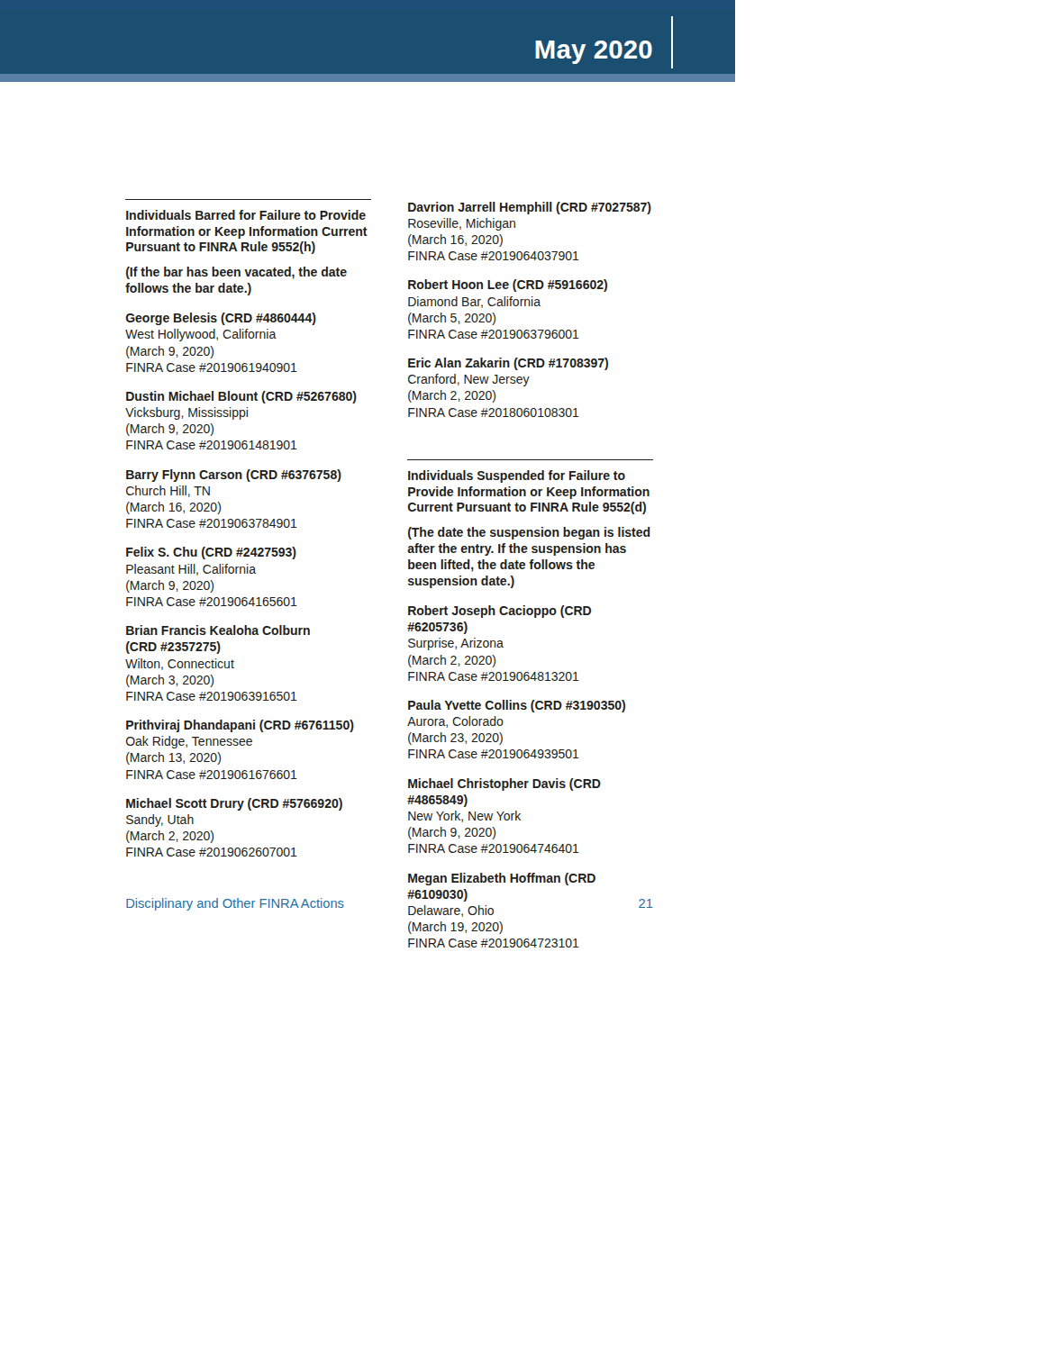May 2020
Individuals Barred for Failure to Provide Information or Keep Information Current Pursuant to FINRA Rule 9552(h)
(If the bar has been vacated, the date follows the bar date.)
George Belesis (CRD #4860444)
West Hollywood, California
(March 9, 2020)
FINRA Case #2019061940901
Dustin Michael Blount (CRD #5267680)
Vicksburg, Mississippi
(March 9, 2020)
FINRA Case #2019061481901
Barry Flynn Carson (CRD #6376758)
Church Hill, TN
(March 16, 2020)
FINRA Case #2019063784901
Felix S. Chu (CRD #2427593)
Pleasant Hill, California
(March 9, 2020)
FINRA Case #2019064165601
Brian Francis Kealoha Colburn
(CRD #2357275)
Wilton, Connecticut
(March 3, 2020)
FINRA Case #2019063916501
Prithviraj Dhandapani (CRD #6761150)
Oak Ridge, Tennessee
(March 13, 2020)
FINRA Case #2019061676601
Michael Scott Drury (CRD #5766920)
Sandy, Utah
(March 2, 2020)
FINRA Case #2019062607001
Davrion Jarrell Hemphill (CRD #7027587)
Roseville, Michigan
(March 16, 2020)
FINRA Case #2019064037901
Robert Hoon Lee (CRD #5916602)
Diamond Bar, California
(March 5, 2020)
FINRA Case #2019063796001
Eric Alan Zakarin (CRD #1708397)
Cranford, New Jersey
(March 2, 2020)
FINRA Case #2018060108301
Individuals Suspended for Failure to Provide Information or Keep Information Current Pursuant to FINRA Rule 9552(d)
(The date the suspension began is listed after the entry. If the suspension has been lifted, the date follows the suspension date.)
Robert Joseph Cacioppo (CRD #6205736)
Surprise, Arizona
(March 2, 2020)
FINRA Case #2019064813201
Paula Yvette Collins (CRD #3190350)
Aurora, Colorado
(March 23, 2020)
FINRA Case #2019064939501
Michael Christopher Davis (CRD #4865849)
New York, New York
(March 9, 2020)
FINRA Case #2019064746401
Megan Elizabeth Hoffman (CRD #6109030)
Delaware, Ohio
(March 19, 2020)
FINRA Case #2019064723101
Disciplinary and Other FINRA Actions
21